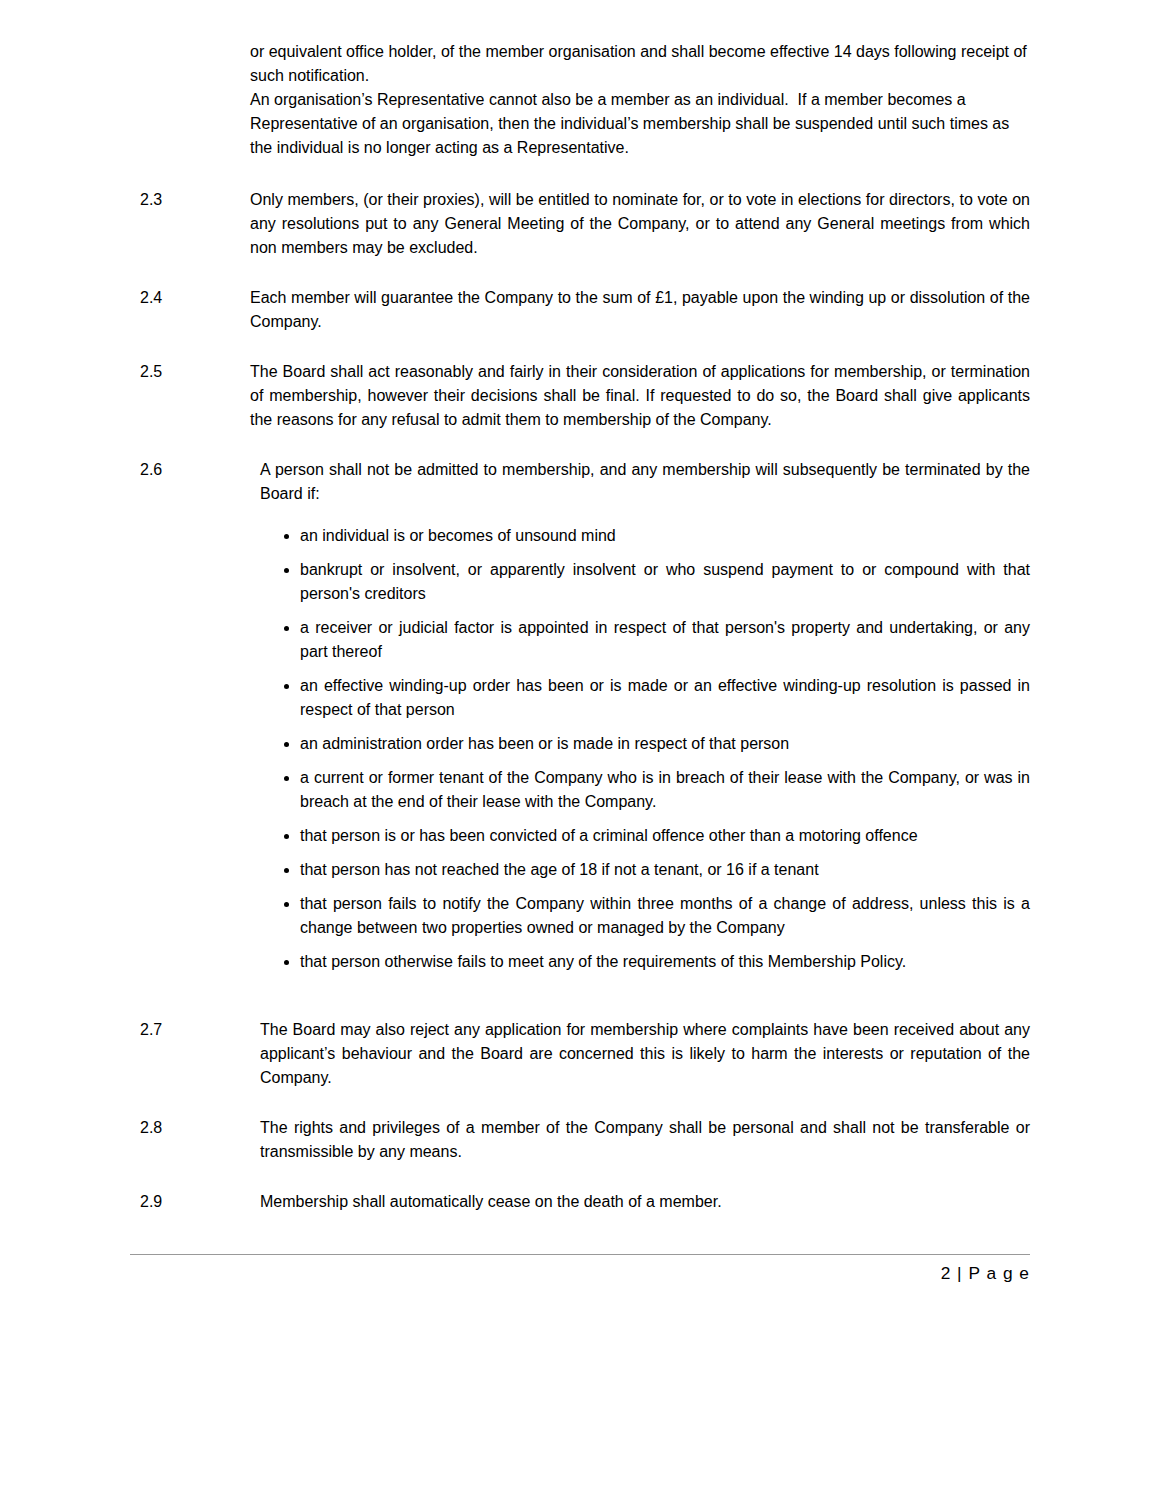or equivalent office holder, of the member organisation and shall become effective 14 days following receipt of such notification.
An organisation’s Representative cannot also be a member as an individual. If a member becomes a Representative of an organisation, then the individual’s membership shall be suspended until such times as the individual is no longer acting as a Representative.
2.3
Only members, (or their proxies), will be entitled to nominate for, or to vote in elections for directors, to vote on any resolutions put to any General Meeting of the Company, or to attend any General meetings from which non members may be excluded.
2.4
Each member will guarantee the Company to the sum of £1, payable upon the winding up or dissolution of the Company.
2.5
The Board shall act reasonably and fairly in their consideration of applications for membership, or termination of membership, however their decisions shall be final. If requested to do so, the Board shall give applicants the reasons for any refusal to admit them to membership of the Company.
2.6
A person shall not be admitted to membership, and any membership will subsequently be terminated by the Board if:
an individual is or becomes of unsound mind
bankrupt or insolvent, or apparently insolvent or who suspend payment to or compound with that person's creditors
a receiver or judicial factor is appointed in respect of that person's property and undertaking, or any part thereof
an effective winding-up order has been or is made or an effective winding-up resolution is passed in respect of that person
an administration order has been or is made in respect of that person
a current or former tenant of the Company who is in breach of their lease with the Company, or was in breach at the end of their lease with the Company.
that person is or has been convicted of a criminal offence other than a motoring offence
that person has not reached the age of 18 if not a tenant, or 16 if a tenant
that person fails to notify the Company within three months of a change of address, unless this is a change between two properties owned or managed by the Company
that person otherwise fails to meet any of the requirements of this Membership Policy.
2.7
The Board may also reject any application for membership where complaints have been received about any applicant’s behaviour and the Board are concerned this is likely to harm the interests or reputation of the Company.
2.8
The rights and privileges of a member of the Company shall be personal and shall not be transferable or transmissible by any means.
2.9
Membership shall automatically cease on the death of a member.
2 | P a g e